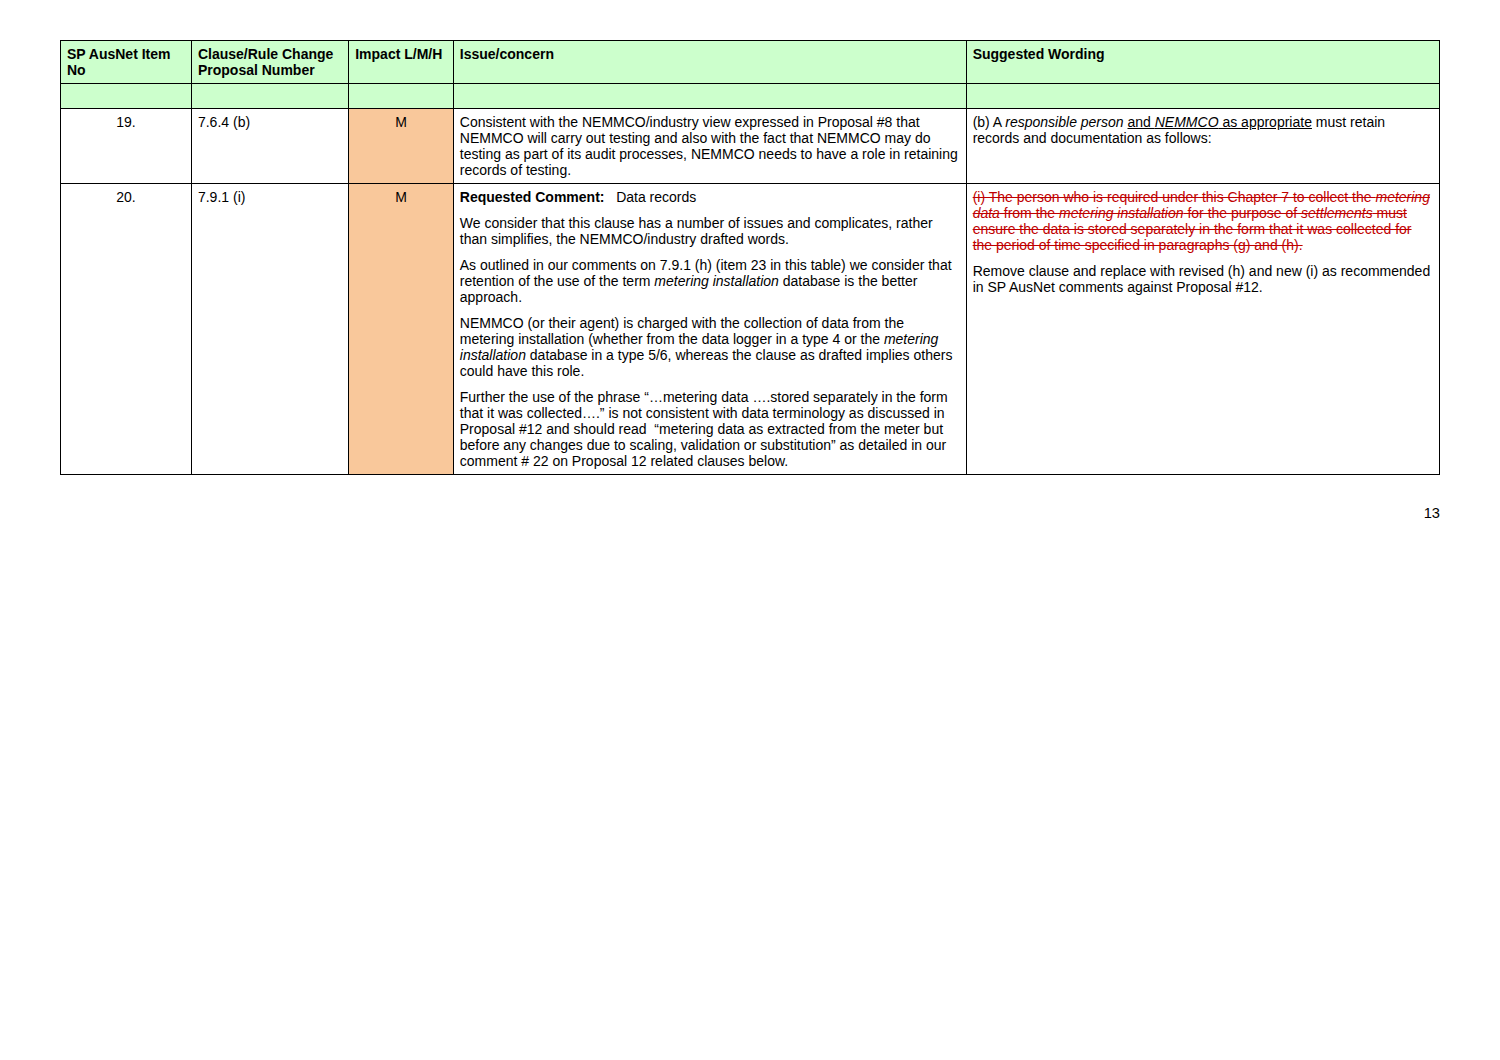| SP AusNet Item No | Clause/Rule Change Proposal Number | Impact L/M/H | Issue/concern | Suggested Wording |
| --- | --- | --- | --- | --- |
| 19. | 7.6.4 (b) | M | Consistent with the NEMMCO/industry view expressed in Proposal #8 that NEMMCO will carry out testing and also with the fact that NEMMCO may do testing as part of its audit processes, NEMMCO needs to have a role in retaining records of testing. | (b) A responsible person and NEMMCO as appropriate must retain records and documentation as follows: |
| 20. | 7.9.1 (i) | M | Requested Comment: Data records We consider that this clause has a number of issues and complicates, rather than simplifies, the NEMMCO/industry drafted words. As outlined in our comments on 7.9.1 (h) (item 23 in this table) we consider that retention of the use of the term metering installation database is the better approach. NEMMCO (or their agent) is charged with the collection of data from the metering installation (whether from the data logger in a type 4 or the metering installation database in a type 5/6, whereas the clause as drafted implies others could have this role. Further the use of the phrase “…metering data ….stored separately in the form that it was collected….” is not consistent with data terminology as discussed in Proposal #12 and should read “metering data as extracted from the meter but before any changes due to scaling, validation or substitution” as detailed in our comment # 22 on Proposal 12 related clauses below. | (i) The person who is required under this Chapter 7 to collect the metering data from the metering installation for the purpose of settlements must ensure the data is stored separately in the form that it was collected for the period of time specified in paragraphs (g) and (h). Remove clause and replace with revised (h) and new (i) as recommended in SP AusNet comments against Proposal #12. |
13